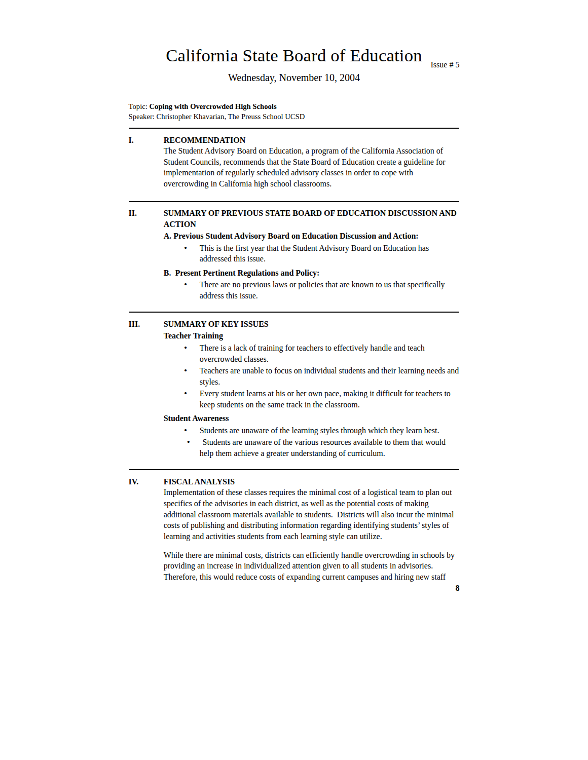California State Board of Education
Issue # 5
Wednesday, November 10, 2004
Topic: Coping with Overcrowded High Schools
Speaker: Christopher Khavarian, The Preuss School UCSD
| I. | RECOMMENDATION The Student Advisory Board on Education, a program of the California Association of Student Councils, recommends that the State Board of Education create a guideline for implementation of regularly scheduled advisory classes in order to cope with overcrowding in California high school classrooms. |
| II. | SUMMARY OF PREVIOUS STATE BOARD OF EDUCATION DISCUSSION AND ACTION A. Previous Student Advisory Board on Education Discussion and Action: This is the first year that the Student Advisory Board on Education has addressed this issue. B. Present Pertinent Regulations and Policy: There are no previous laws or policies that are known to us that specifically address this issue. |
| III. | SUMMARY OF KEY ISSUES Teacher Training There is a lack of training for teachers to effectively handle and teach overcrowded classes. Teachers are unable to focus on individual students and their learning needs and styles. Every student learns at his or her own pace, making it difficult for teachers to keep students on the same track in the classroom. Student Awareness Students are unaware of the learning styles through which they learn best. Students are unaware of the various resources available to them that would help them achieve a greater understanding of curriculum. |
| IV. | FISCAL ANALYSIS Implementation of these classes requires the minimal cost of a logistical team to plan out specifics of the advisories in each district, as well as the potential costs of making additional classroom materials available to students. Districts will also incur the minimal costs of publishing and distributing information regarding identifying students’ styles of learning and activities students from each learning style can utilize. While there are minimal costs, districts can efficiently handle overcrowding in schools by providing an increase in individualized attention given to all students in advisories. Therefore, this would reduce costs of expanding current campuses and hiring new staff |
8